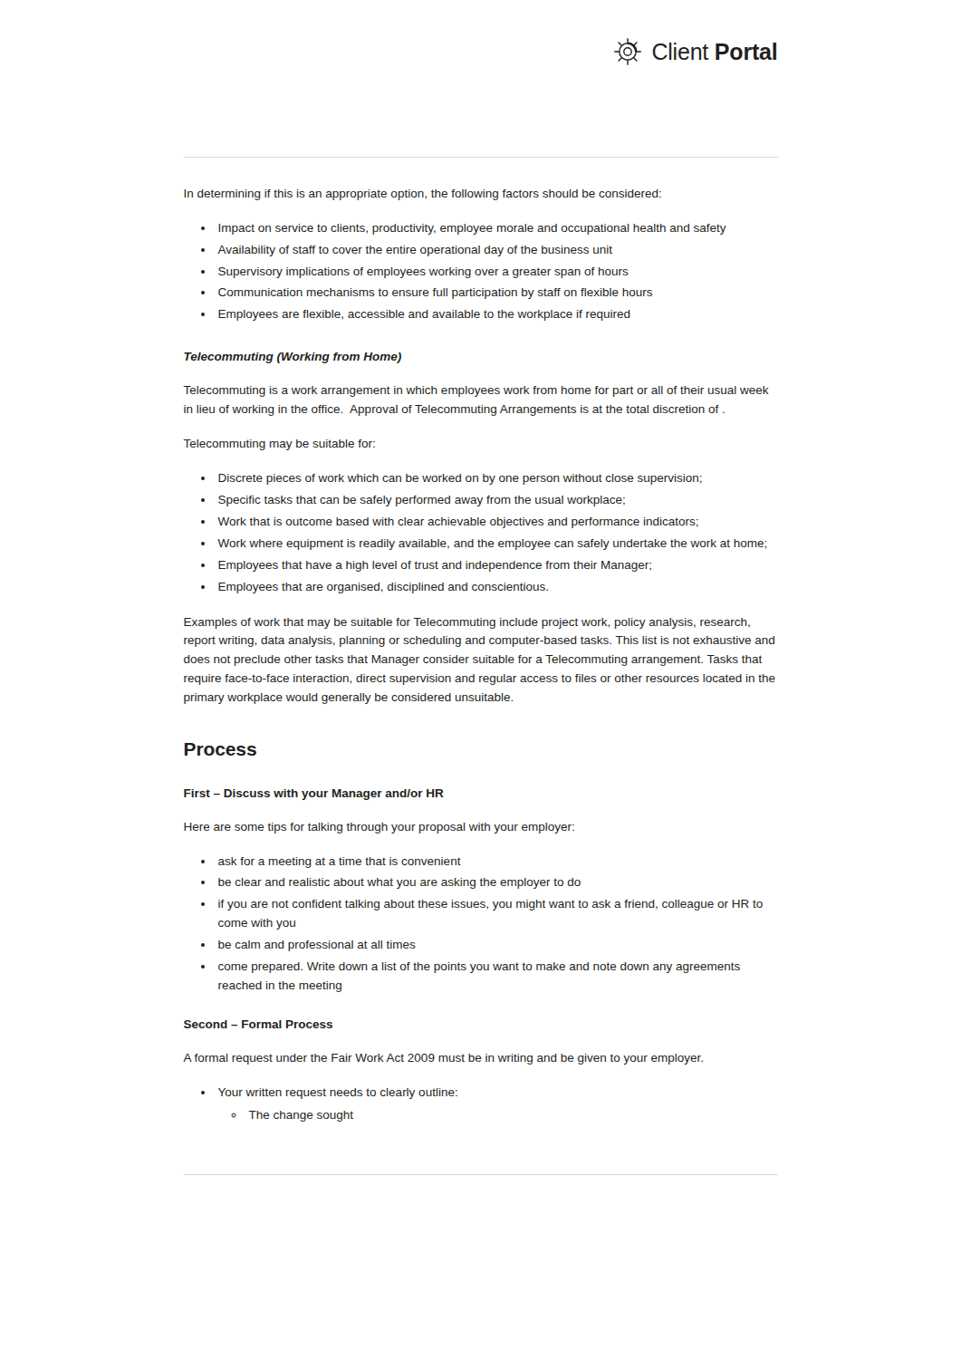Client Portal
In determining if this is an appropriate option, the following factors should be considered:
Impact on service to clients, productivity, employee morale and occupational health and safety
Availability of staff to cover the entire operational day of the business unit
Supervisory implications of employees working over a greater span of hours
Communication mechanisms to ensure full participation by staff on flexible hours
Employees are flexible, accessible and available to the workplace if required
Telecommuting (Working from Home)
Telecommuting is a work arrangement in which employees work from home for part or all of their usual week in lieu of working in the office. Approval of Telecommuting Arrangements is at the total discretion of .
Telecommuting may be suitable for:
Discrete pieces of work which can be worked on by one person without close supervision;
Specific tasks that can be safely performed away from the usual workplace;
Work that is outcome based with clear achievable objectives and performance indicators;
Work where equipment is readily available, and the employee can safely undertake the work at home;
Employees that have a high level of trust and independence from their Manager;
Employees that are organised, disciplined and conscientious.
Examples of work that may be suitable for Telecommuting include project work, policy analysis, research, report writing, data analysis, planning or scheduling and computer-based tasks. This list is not exhaustive and does not preclude other tasks that Manager consider suitable for a Telecommuting arrangement. Tasks that require face-to-face interaction, direct supervision and regular access to files or other resources located in the primary workplace would generally be considered unsuitable.
Process
First – Discuss with your Manager and/or HR
Here are some tips for talking through your proposal with your employer:
ask for a meeting at a time that is convenient
be clear and realistic about what you are asking the employer to do
if you are not confident talking about these issues, you might want to ask a friend, colleague or HR to come with you
be calm and professional at all times
come prepared. Write down a list of the points you want to make and note down any agreements reached in the meeting
Second – Formal Process
A formal request under the Fair Work Act 2009 must be in writing and be given to your employer.
Your written request needs to clearly outline:
The change sought